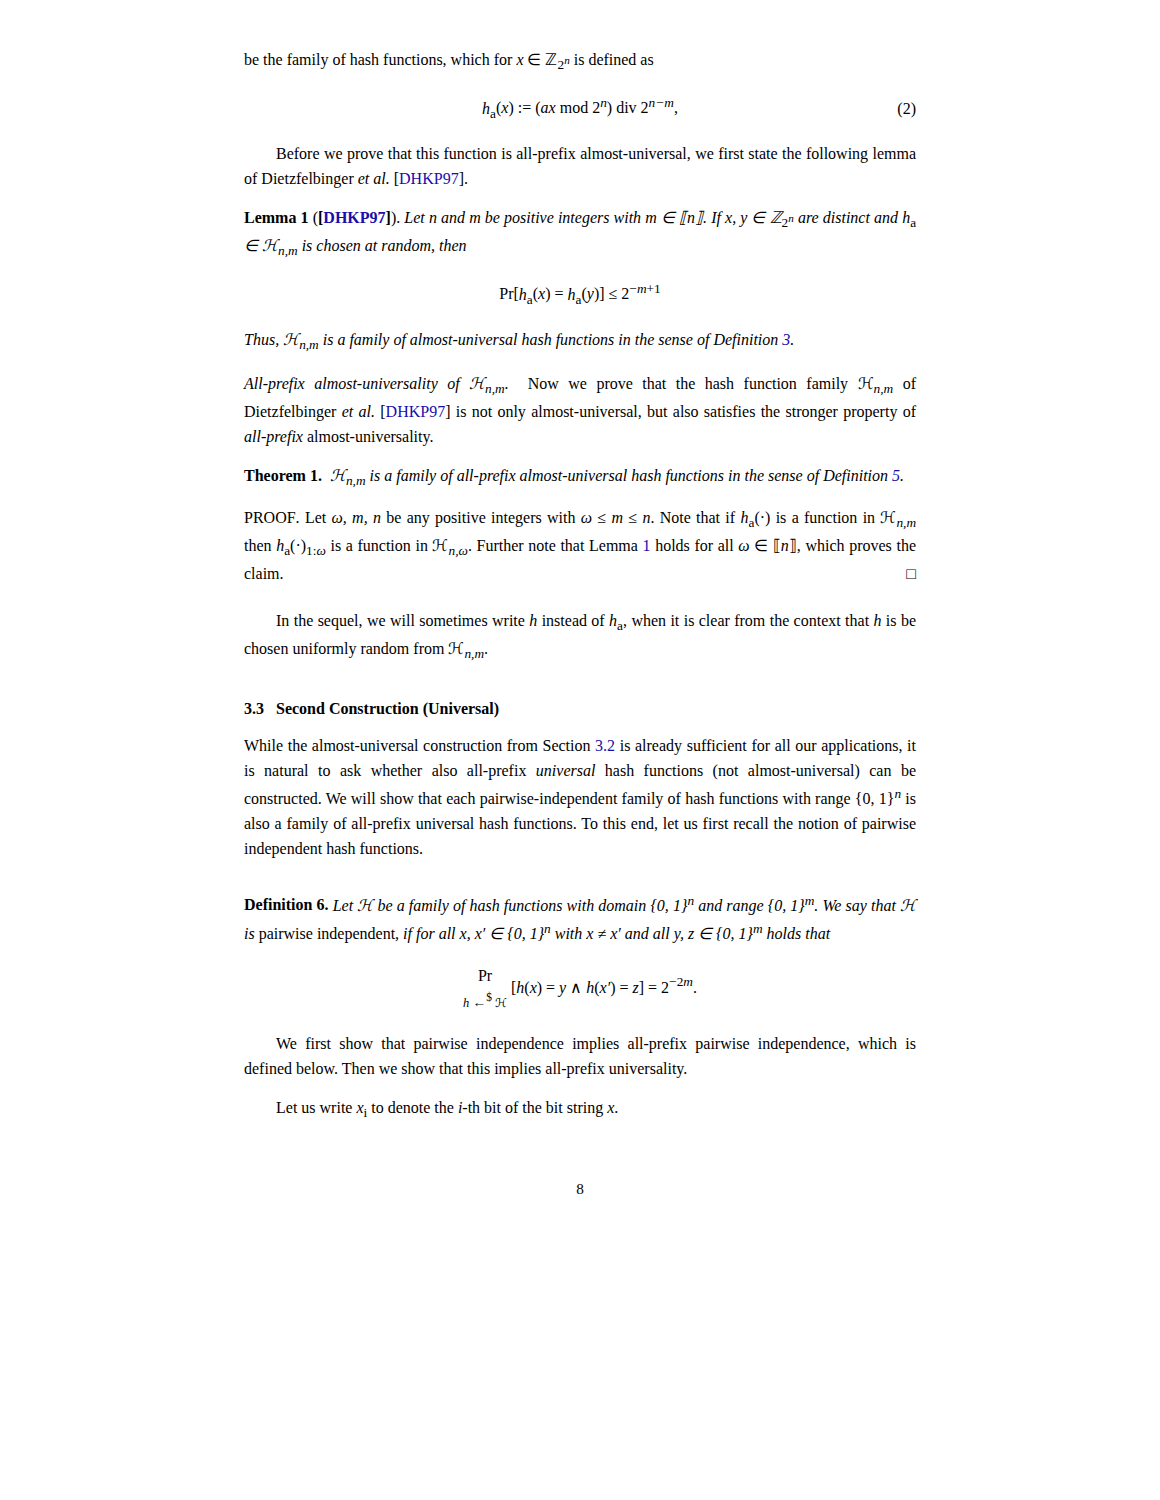be the family of hash functions, which for x ∈ ℤ2n is defined as
ha(x) := (ax mod 2n) div 2n−m, (2)
Before we prove that this function is all-prefix almost-universal, we first state the following lemma of Dietzfelbinger et al. [DHKP97].
Lemma 1 ([DHKP97]). Let n and m be positive integers with m ∈ ⟦n⟧. If x, y ∈ ℤ2n are distinct and ha ∈ ℋn,m is chosen at random, then
Pr[ha(x) = ha(y)] ≤ 2−m+1
Thus, ℋn,m is a family of almost-universal hash functions in the sense of Definition 3.
All-prefix almost-universality of ℋn,m. Now we prove that the hash function family ℋn,m of Dietzfelbinger et al. [DHKP97] is not only almost-universal, but also satisfies the stronger property of all-prefix almost-universality.
Theorem 1. ℋn,m is a family of all-prefix almost-universal hash functions in the sense of Definition 5.
PROOF. Let ω, m, n be any positive integers with ω ≤ m ≤ n. Note that if ha(·) is a function in ℋn,m then ha(·)1:ω is a function in ℋn,ω. Further note that Lemma 1 holds for all ω ∈ ⟦n⟧, which proves the claim. □
In the sequel, we will sometimes write h instead of ha, when it is clear from the context that h is be chosen uniformly random from ℋn,m.
3.3 Second Construction (Universal)
While the almost-universal construction from Section 3.2 is already sufficient for all our applications, it is natural to ask whether also all-prefix universal hash functions (not almost-universal) can be constructed. We will show that each pairwise-independent family of hash functions with range {0, 1}n is also a family of all-prefix universal hash functions. To this end, let us first recall the notion of pairwise independent hash functions.
Definition 6. Let ℋ be a family of hash functions with domain {0, 1}n and range {0, 1}m. We say that ℋ is pairwise independent, if for all x, x′ ∈ {0, 1}n with x ≠ x′ and all y, z ∈ {0, 1}m holds that
Pr
h ←$ ℋ [h(x) = y ∧ h(x′) = z] = 2−2m.
We first show that pairwise independence implies all-prefix pairwise independence, which is defined below. Then we show that this implies all-prefix universality.
Let us write xi to denote the i-th bit of the bit string x.
8